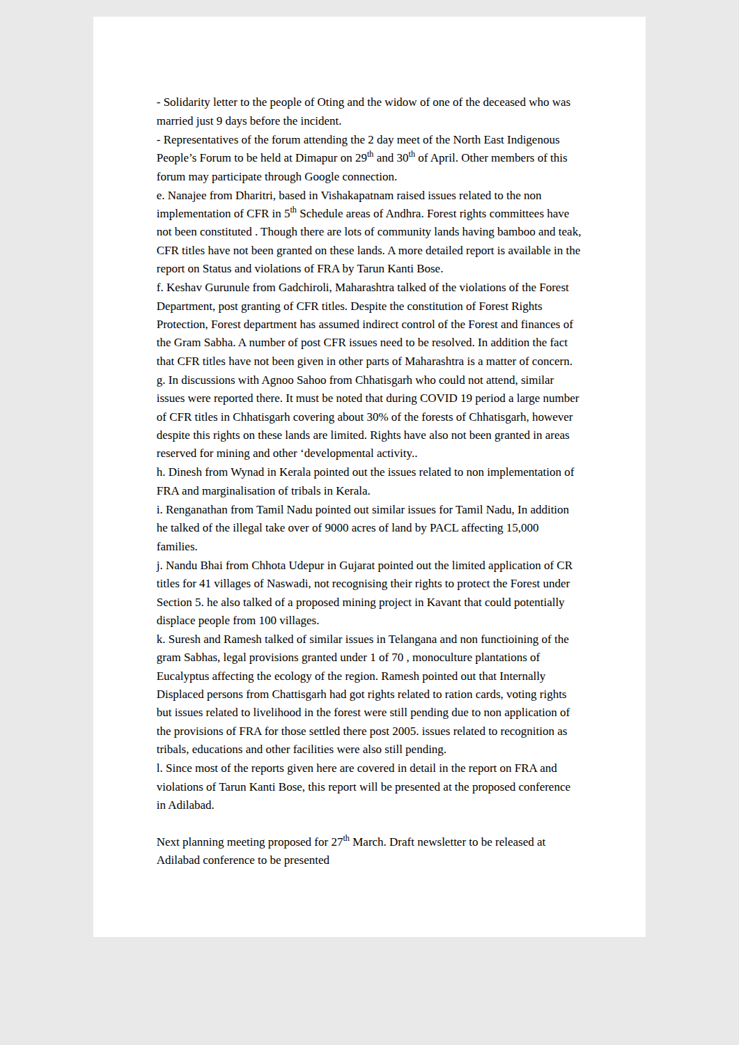- Solidarity letter to the people of Oting and the widow of one of the deceased who was married just 9 days before the incident.
- Representatives of the forum attending the 2 day meet of the North East Indigenous People’s Forum to be held at Dimapur on 29th and 30th of April. Other members of this forum may participate through Google connection.
e. Nanajee from Dharitri, based in Vishakapatnam raised issues related to the non implementation of CFR in 5th Schedule areas of Andhra. Forest rights committees have not been constituted . Though there are lots of community lands having bamboo and teak, CFR titles have not been granted on these lands. A more detailed report is available in the report on Status and violations of FRA by Tarun Kanti Bose.
f. Keshav Gurunule from Gadchiroli, Maharashtra talked of the violations of the Forest Department, post granting of CFR titles. Despite the constitution of Forest Rights Protection, Forest department has assumed indirect control of the Forest and finances of the Gram Sabha. A number of post CFR issues need to be resolved. In addition the fact that CFR titles have not been given in other parts of Maharashtra is a matter of concern.
g. In discussions with Agnoo Sahoo from Chhatisgarh who could not attend, similar issues were reported there. It must be noted that during COVID 19 period a large number of CFR titles in Chhatisgarh covering about 30% of the forests of Chhatisgarh, however despite this rights on these lands are limited. Rights have also not been granted in areas reserved for mining and other ‘developmental activity..
h. Dinesh from Wynad in Kerala pointed out the issues related to non implementation of FRA and marginalisation of tribals in Kerala.
i. Renganathan from Tamil Nadu pointed out similar issues for Tamil Nadu, In addition he talked of the illegal take over of 9000 acres of land by PACL affecting 15,000 families.
j. Nandu Bhai from Chhota Udepur in Gujarat pointed out the limited application of CR titles for 41 villages of Naswadi, not recognising their rights to protect the Forest under Section 5. he also talked of a proposed mining project in Kavant that could potentially displace people from 100 villages.
k. Suresh and Ramesh talked of similar issues in Telangana and non functioining of the gram Sabhas, legal provisions granted under 1 of 70 , monoculture plantations of Eucalyptus affecting the ecology of the region. Ramesh pointed out that Internally Displaced persons from Chattisgarh had got rights related to ration cards, voting rights but issues related to livelihood in the forest were still pending due to non application of the provisions of FRA for those settled there post 2005. issues related to recognition as tribals, educations and other facilities were also still pending.
l. Since most of the reports given here are covered in detail in the report on FRA and violations of Tarun Kanti Bose, this report will be presented at the proposed conference in Adilabad.
Next planning meeting proposed for 27th March. Draft newsletter to be released at Adilabad conference to be presented